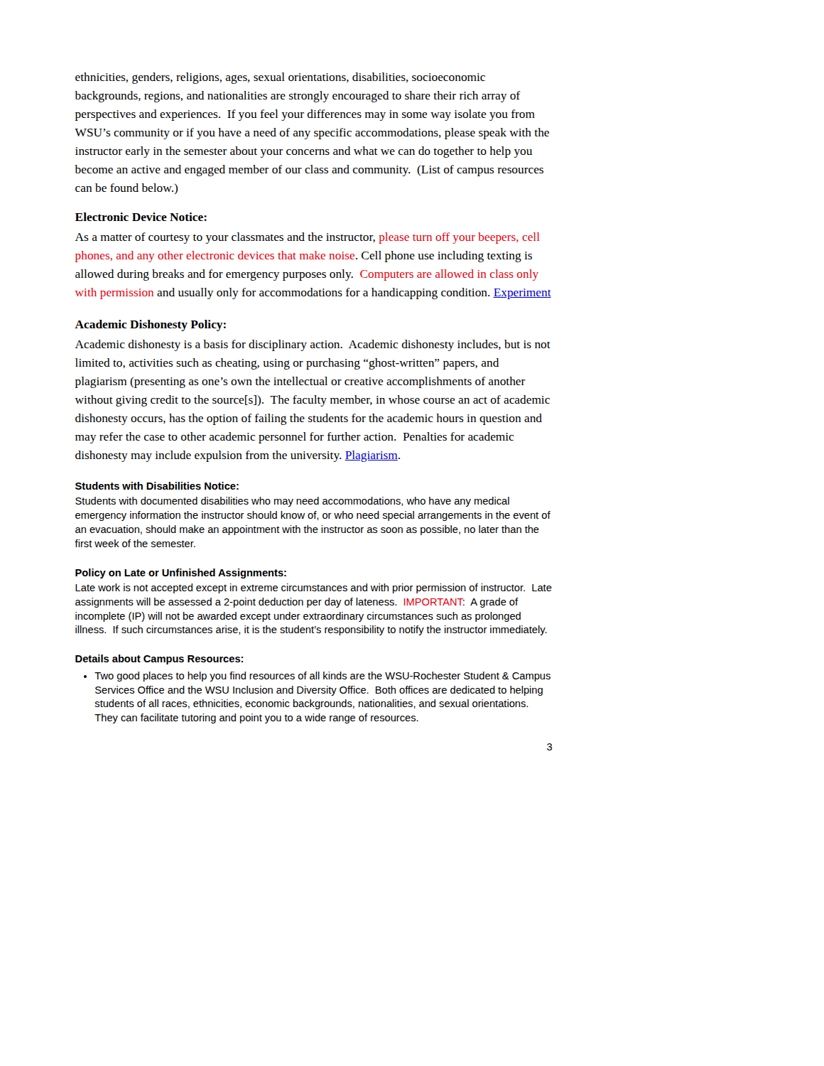ethnicities, genders, religions, ages, sexual orientations, disabilities, socioeconomic backgrounds, regions, and nationalities are strongly encouraged to share their rich array of perspectives and experiences. If you feel your differences may in some way isolate you from WSU’s community or if you have a need of any specific accommodations, please speak with the instructor early in the semester about your concerns and what we can do together to help you become an active and engaged member of our class and community. (List of campus resources can be found below.)
Electronic Device Notice:
As a matter of courtesy to your classmates and the instructor, please turn off your beepers, cell phones, and any other electronic devices that make noise. Cell phone use including texting is allowed during breaks and for emergency purposes only. Computers are allowed in class only with permission and usually only for accommodations for a handicapping condition. Experiment
Academic Dishonesty Policy:
Academic dishonesty is a basis for disciplinary action. Academic dishonesty includes, but is not limited to, activities such as cheating, using or purchasing “ghost-written” papers, and plagiarism (presenting as one’s own the intellectual or creative accomplishments of another without giving credit to the source[s]). The faculty member, in whose course an act of academic dishonesty occurs, has the option of failing the students for the academic hours in question and may refer the case to other academic personnel for further action. Penalties for academic dishonesty may include expulsion from the university. Plagiarism.
Students with Disabilities Notice:
Students with documented disabilities who may need accommodations, who have any medical emergency information the instructor should know of, or who need special arrangements in the event of an evacuation, should make an appointment with the instructor as soon as possible, no later than the first week of the semester.
Policy on Late or Unfinished Assignments:
Late work is not accepted except in extreme circumstances and with prior permission of instructor. Late assignments will be assessed a 2-point deduction per day of lateness. IMPORTANT: A grade of incomplete (IP) will not be awarded except under extraordinary circumstances such as prolonged illness. If such circumstances arise, it is the student’s responsibility to notify the instructor immediately.
Details about Campus Resources:
Two good places to help you find resources of all kinds are the WSU-Rochester Student & Campus Services Office and the WSU Inclusion and Diversity Office. Both offices are dedicated to helping students of all races, ethnicities, economic backgrounds, nationalities, and sexual orientations. They can facilitate tutoring and point you to a wide range of resources.
3